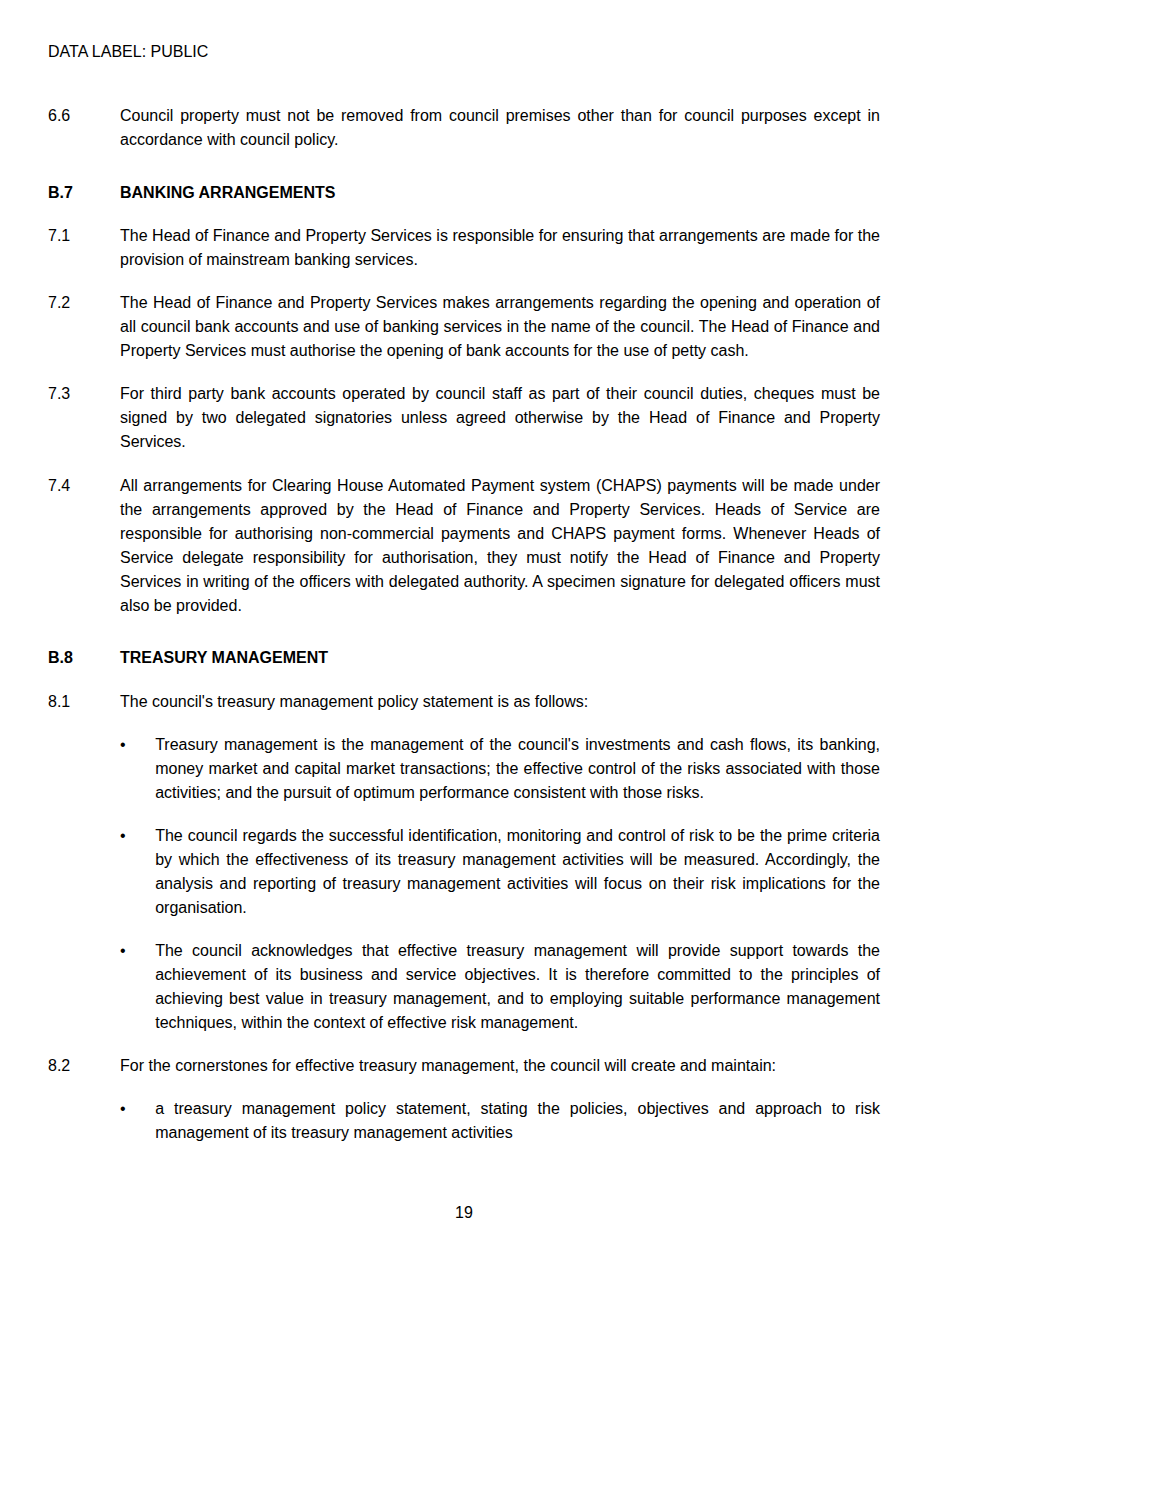DATA LABEL: PUBLIC
6.6
Council property must not be removed from council premises other than for council purposes except in accordance with council policy.
B.7 BANKING ARRANGEMENTS
7.1
The Head of Finance and Property Services is responsible for ensuring that arrangements are made for the provision of mainstream banking services.
7.2
The Head of Finance and Property Services makes arrangements regarding the opening and operation of all council bank accounts and use of banking services in the name of the council. The Head of Finance and Property Services must authorise the opening of bank accounts for the use of petty cash.
7.3
For third party bank accounts operated by council staff as part of their council duties, cheques must be signed by two delegated signatories unless agreed otherwise by the Head of Finance and Property Services.
7.4
All arrangements for Clearing House Automated Payment system (CHAPS) payments will be made under the arrangements approved by the Head of Finance and Property Services. Heads of Service are responsible for authorising non-commercial payments and CHAPS payment forms. Whenever Heads of Service delegate responsibility for authorisation, they must notify the Head of Finance and Property Services in writing of the officers with delegated authority. A specimen signature for delegated officers must also be provided.
B.8 TREASURY MANAGEMENT
8.1
The council's treasury management policy statement is as follows:
• Treasury management is the management of the council's investments and cash flows, its banking, money market and capital market transactions; the effective control of the risks associated with those activities; and the pursuit of optimum performance consistent with those risks.
• The council regards the successful identification, monitoring and control of risk to be the prime criteria by which the effectiveness of its treasury management activities will be measured. Accordingly, the analysis and reporting of treasury management activities will focus on their risk implications for the organisation.
• The council acknowledges that effective treasury management will provide support towards the achievement of its business and service objectives. It is therefore committed to the principles of achieving best value in treasury management, and to employing suitable performance management techniques, within the context of effective risk management.
8.2
For the cornerstones for effective treasury management, the council will create and maintain:
• a treasury management policy statement, stating the policies, objectives and approach to risk management of its treasury management activities
19